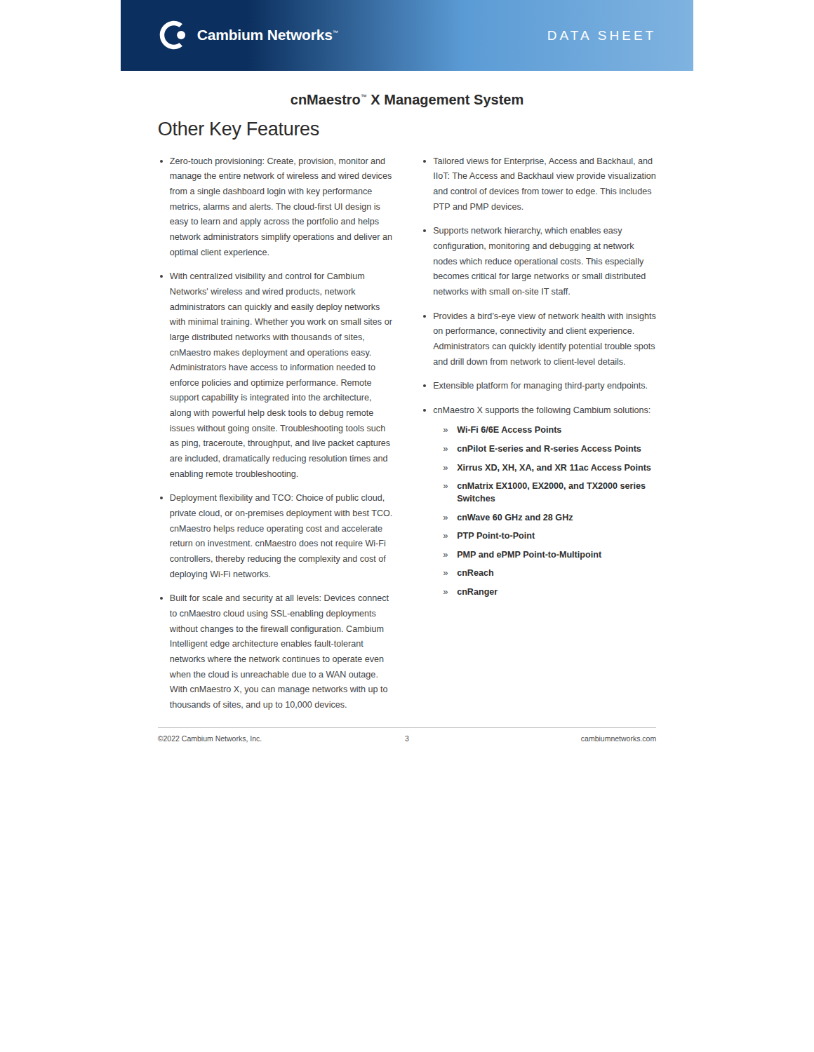Cambium Networks™
Data Sheet
cnMaestro™ X Management System
Other Key Features
Zero-touch provisioning: Create, provision, monitor and manage the entire network of wireless and wired devices from a single dashboard login with key performance metrics, alarms and alerts. The cloud-first UI design is easy to learn and apply across the portfolio and helps network administrators simplify operations and deliver an optimal client experience.
With centralized visibility and control for Cambium Networks' wireless and wired products, network administrators can quickly and easily deploy networks with minimal training. Whether you work on small sites or large distributed networks with thousands of sites, cnMaestro makes deployment and operations easy. Administrators have access to information needed to enforce policies and optimize performance. Remote support capability is integrated into the architecture, along with powerful help desk tools to debug remote issues without going onsite. Troubleshooting tools such as ping, traceroute, throughput, and live packet captures are included, dramatically reducing resolution times and enabling remote troubleshooting.
Deployment flexibility and TCO: Choice of public cloud, private cloud, or on-premises deployment with best TCO. cnMaestro helps reduce operating cost and accelerate return on investment. cnMaestro does not require Wi-Fi controllers, thereby reducing the complexity and cost of deploying Wi-Fi networks.
Built for scale and security at all levels: Devices connect to cnMaestro cloud using SSL-enabling deployments without changes to the firewall configuration. Cambium Intelligent edge architecture enables fault-tolerant networks where the network continues to operate even when the cloud is unreachable due to a WAN outage. With cnMaestro X, you can manage networks with up to thousands of sites, and up to 10,000 devices.
Tailored views for Enterprise, Access and Backhaul, and IIoT: The Access and Backhaul view provide visualization and control of devices from tower to edge. This includes PTP and PMP devices.
Supports network hierarchy, which enables easy configuration, monitoring and debugging at network nodes which reduce operational costs. This especially becomes critical for large networks or small distributed networks with small on-site IT staff.
Provides a bird’s-eye view of network health with insights on performance, connectivity and client experience. Administrators can quickly identify potential trouble spots and drill down from network to client-level details.
Extensible platform for managing third-party endpoints.
cnMaestro X supports the following Cambium solutions:
Wi-Fi 6/6E Access Points
cnPilot E-series and R-series Access Points
Xirrus XD, XH, XA, and XR 11ac Access Points
cnMatrix EX1000, EX2000, and TX2000 series Switches
cnWave 60 GHz and 28 GHz
PTP Point-to-Point
PMP and ePMP Point-to-Multipoint
cnReach
cnRanger
©2022 Cambium Networks, Inc.
3
cambiumnetworks.com